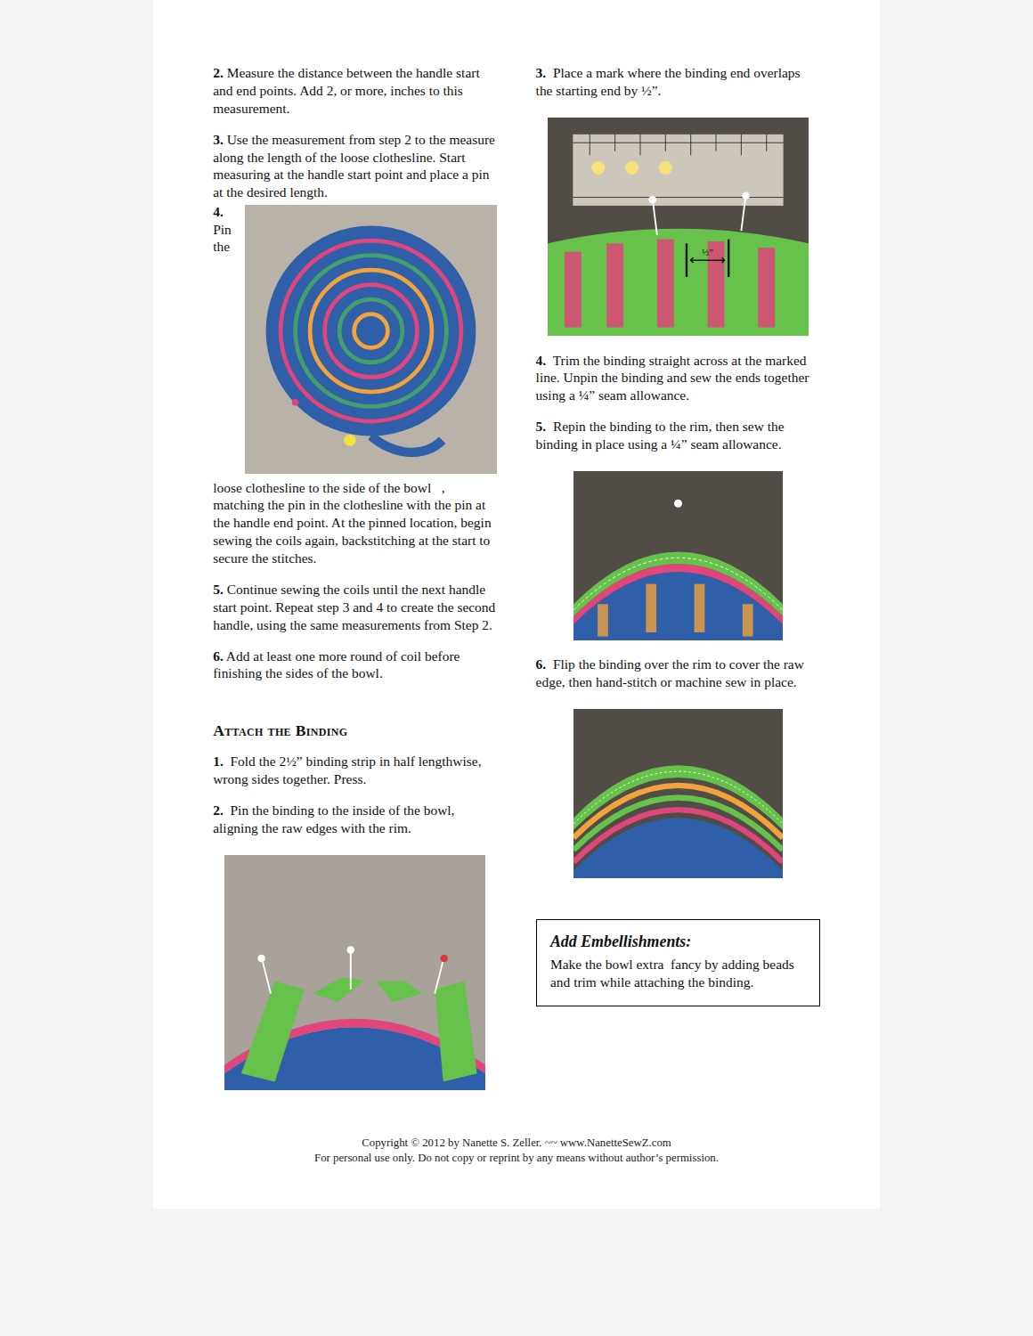2. Measure the distance between the handle start and end points. Add 2, or more, inches to this measurement.
3. Use the measurement from step 2 to the measure along the length of the loose clothesline. Start measuring at the handle start point and place a pin at the desired length.
4. Pin the loose clothesline to the side of the bowl , matching the pin in the clothesline with the pin at the handle end point. At the pinned location, begin sewing the coils again, backstitching at the start to secure the stitches.
5. Continue sewing the coils until the next handle start point. Repeat step 3 and 4 to create the second handle, using the same measurements from Step 2.
6. Add at least one more round of coil before finishing the sides of the bowl.
Attach the Binding
1. Fold the 2½” binding strip in half lengthwise, wrong sides together. Press.
2. Pin the binding to the inside of the bowl, aligning the raw edges with the rim.
3. Place a mark where the binding end overlaps the starting end by ½”.
4. Trim the binding straight across at the marked line. Unpin the binding and sew the ends together using a ¼” seam allowance.
5. Repin the binding to the rim, then sew the binding in place using a ¼” seam allowance.
6. Flip the binding over the rim to cover the raw edge, then hand-stitch or machine sew in place.
Add Embellishments:
Make the bowl extra fancy by adding beads and trim while attaching the binding.
Copyright © 2012 by Nanette S. Zeller. ~~ www.NanetteSewZ.com
For personal use only. Do not copy or reprint by any means without author’s permission.